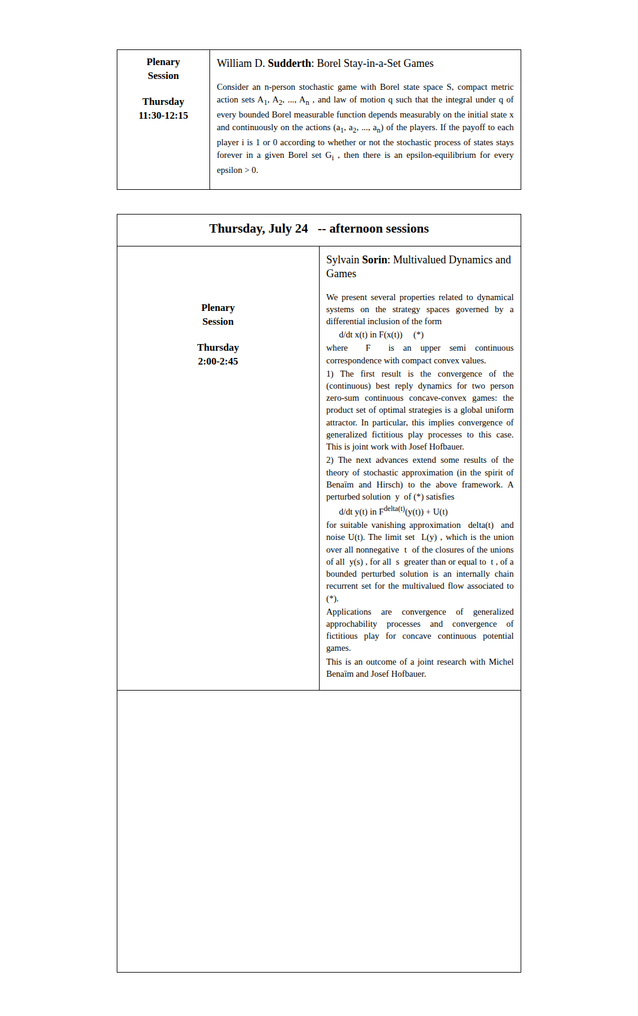| Plenary Session Thursday 11:30-12:15 | William D. Sudderth : Borel Stay-in-a-Set Games Consider an n-person stochastic game with Borel state space S, compact metric action sets A 1 , A 2 , ..., A n , and law of motion q such that the integral under q of every bounded Borel measurable function depends measurably on the initial state x and continuously on the actions (a 1 , a 2 , ..., a n ) of the players. If the payoff to each player i is 1 or 0 according to whether or not the stochastic process of states stays forever in a given Borel set G i , then there is an epsilon-equilibrium for every epsilon > 0. |
| Thursday, July 24 -- afternoon sessions |
| Plenary Session Thursday 2:00-2:45 | Sylvain Sorin : Multivalued Dynamics and Games We present several properties related to dynamical systems on the strategy spaces governed by a differential inclusion of the form d/dt x(t) in F(x(t)) (*) where F is an upper semi continuous correspondence with compact convex values. 1) The first result is the convergence of the (continuous) best reply dynamics for two person zero-sum continuous concave-convex games: the product set of optimal strategies is a global uniform attractor. In particular, this implies convergence of generalized fictitious play processes to this case. This is joint work with Josef Hofbauer. 2) The next advances extend some results of the theory of stochastic approximation (in the spirit of Benaïm and Hirsch) to the above framework. A perturbed solution y of (*) satisfies d/dt y(t) in F delta(t) (y(t)) + U(t) for suitable vanishing approximation delta(t) and noise U(t). The limit set L(y) , which is the union over all nonnegative t of the closures of the unions of all y(s) , for all s greater than or equal to t , of a bounded perturbed solution is an internally chain recurrent set for the multivalued flow associated to (*). Applications are convergence of generalized approchability processes and convergence of fictitious play for concave continuous potential games. This is an outcome of a joint research with Michel Benaïm and Josef Hofbauer. |